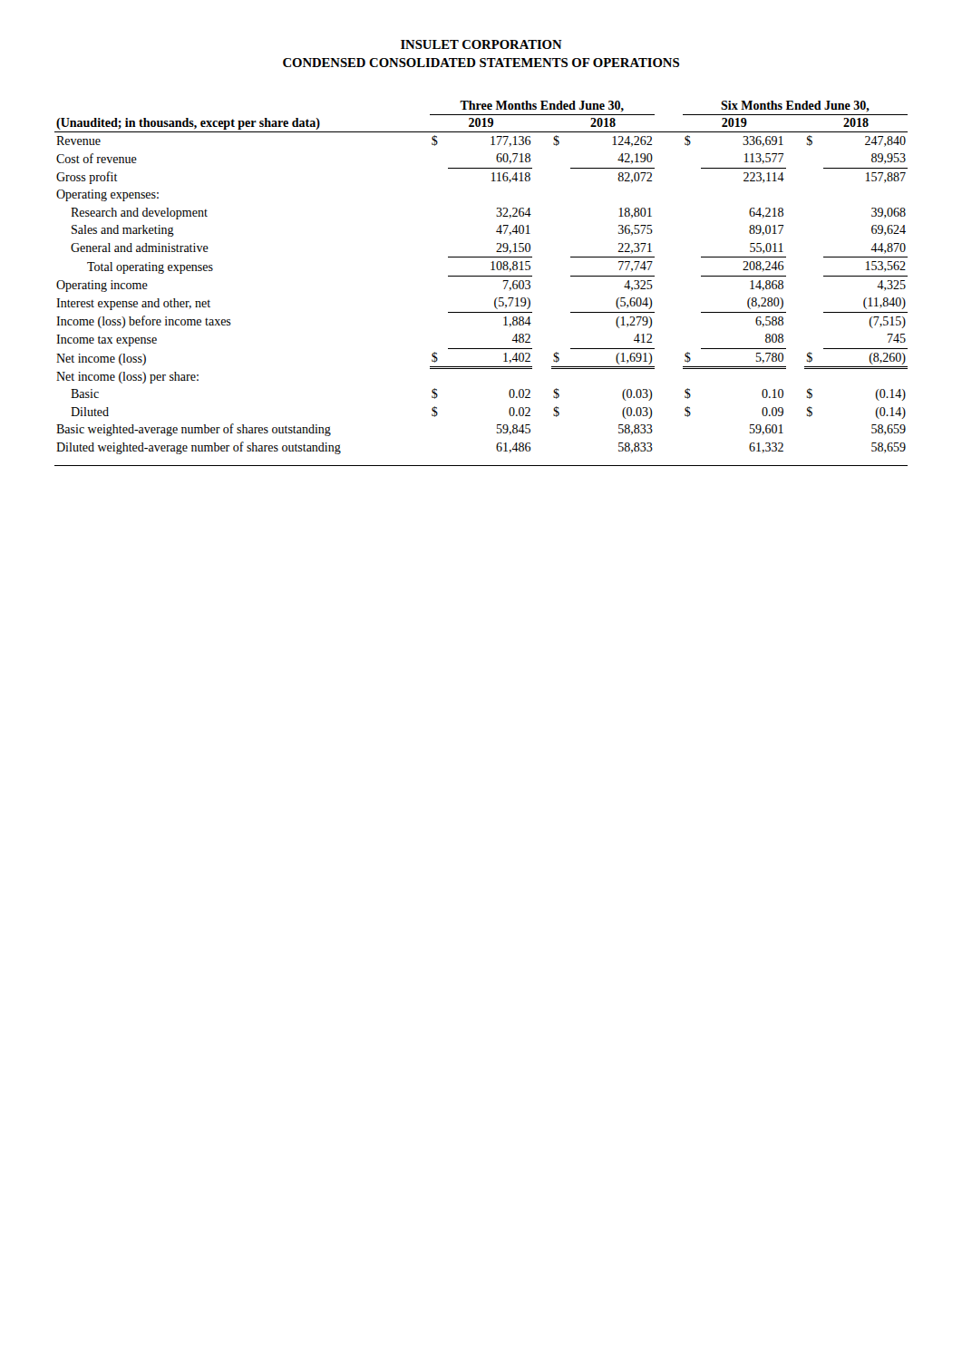INSULET CORPORATION
CONDENSED CONSOLIDATED STATEMENTS OF OPERATIONS
| | Three Months Ended June 30, | | Six Months Ended June 30, |
| (Unaudited; in thousands, except per share data) | 2019 | | 2018 | | 2019 | | 2018 |
| Revenue | $ | 177,136 | | $ | 124,262 | | $ | 336,691 | | $ | 247,840 |
| Cost of revenue | | 60,718 | | | 42,190 | | | 113,577 | | | 89,953 |
| Gross profit | | 116,418 | | | 82,072 | | | 223,114 | | | 157,887 |
| Operating expenses: | |
| Research and development | | 32,264 | | | 18,801 | | | 64,218 | | | 39,068 |
| Sales and marketing | | 47,401 | | | 36,575 | | | 89,017 | | | 69,624 |
| General and administrative | | 29,150 | | | 22,371 | | | 55,011 | | | 44,870 |
| Total operating expenses | | 108,815 | | | 77,747 | | | 208,246 | | | 153,562 |
| Operating income | | 7,603 | | | 4,325 | | | 14,868 | | | 4,325 |
| Interest expense and other, net | | (5,719) | | | (5,604) | | | (8,280) | | | (11,840) |
| Income (loss) before income taxes | | 1,884 | | | (1,279) | | | 6,588 | | | (7,515) |
| Income tax expense | | 482 | | | 412 | | | 808 | | | 745 |
| Net income (loss) | $ | 1,402 | | $ | (1,691) | | $ | 5,780 | | $ | (8,260) |
| Net income (loss) per share: | |
| Basic | $ | 0.02 | | $ | (0.03) | | $ | 0.10 | | $ | (0.14) |
| Diluted | $ | 0.02 | | $ | (0.03) | | $ | 0.09 | | $ | (0.14) |
| Basic weighted-average number of shares outstanding | | 59,845 | | | 58,833 | | | 59,601 | | | 58,659 |
| Diluted weighted-average number of shares outstanding | | 61,486 | | | 58,833 | | | 61,332 | | | 58,659 |